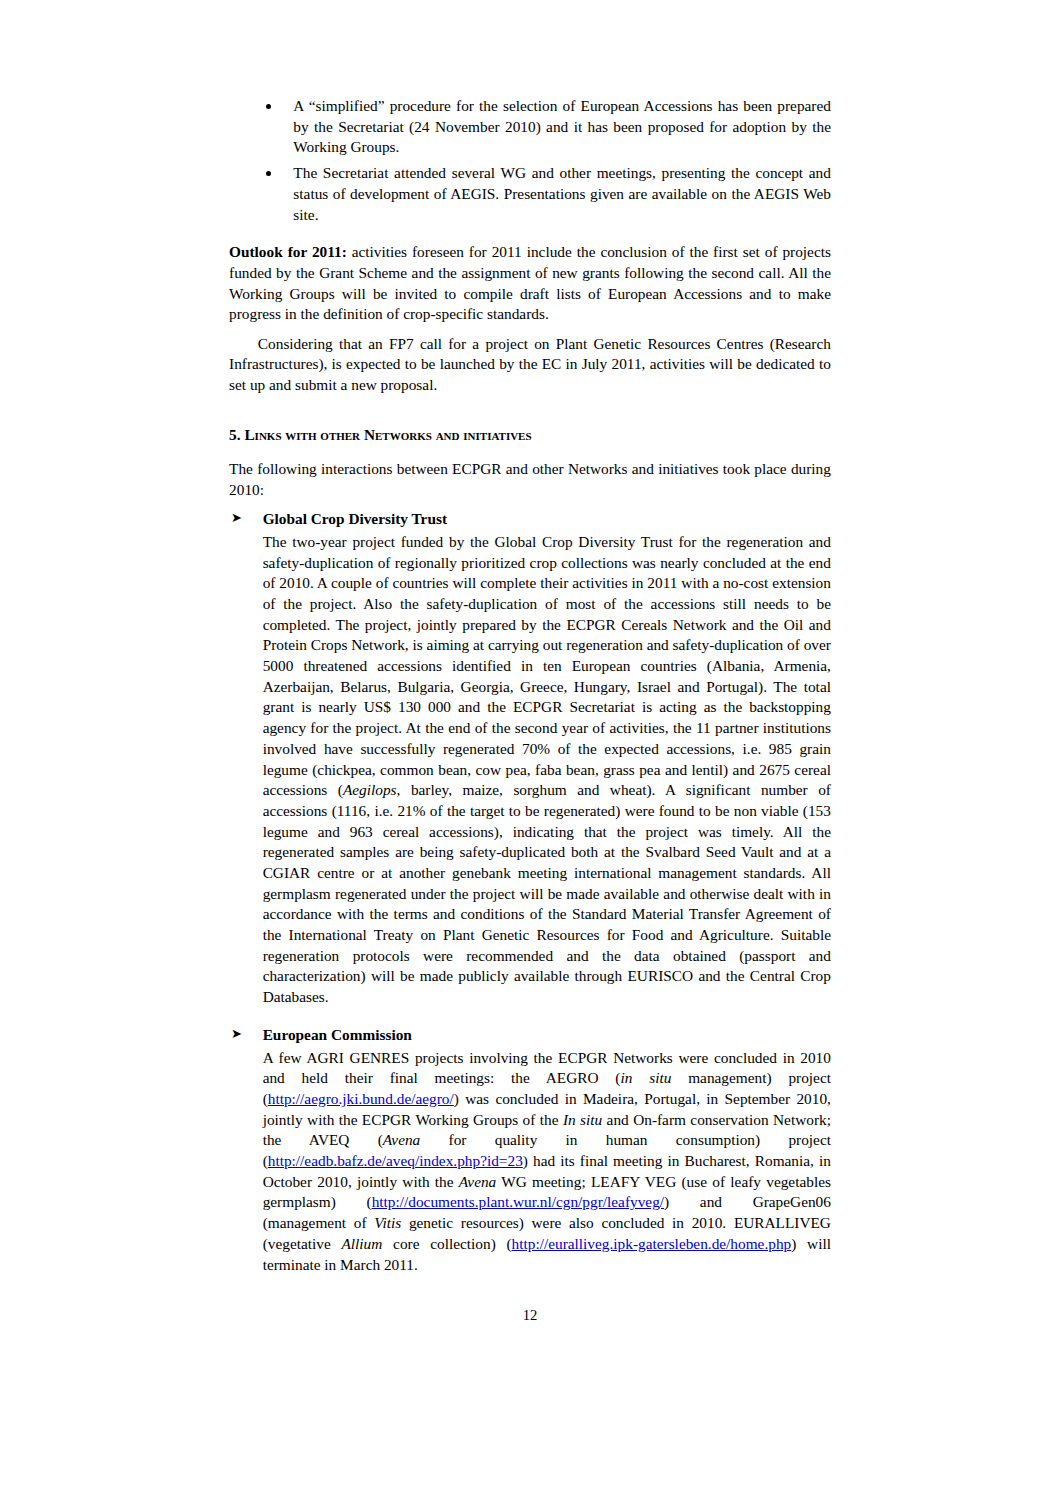A “simplified” procedure for the selection of European Accessions has been prepared by the Secretariat (24 November 2010) and it has been proposed for adoption by the Working Groups.
The Secretariat attended several WG and other meetings, presenting the concept and status of development of AEGIS. Presentations given are available on the AEGIS Web site.
Outlook for 2011: activities foreseen for 2011 include the conclusion of the first set of projects funded by the Grant Scheme and the assignment of new grants following the second call. All the Working Groups will be invited to compile draft lists of European Accessions and to make progress in the definition of crop-specific standards.
Considering that an FP7 call for a project on Plant Genetic Resources Centres (Research Infrastructures), is expected to be launched by the EC in July 2011, activities will be dedicated to set up and submit a new proposal.
5. Links with other Networks and initiatives
The following interactions between ECPGR and other Networks and initiatives took place during 2010:
Global Crop Diversity Trust
The two-year project funded by the Global Crop Diversity Trust for the regeneration and safety-duplication of regionally prioritized crop collections was nearly concluded at the end of 2010. A couple of countries will complete their activities in 2011 with a no-cost extension of the project. Also the safety-duplication of most of the accessions still needs to be completed. The project, jointly prepared by the ECPGR Cereals Network and the Oil and Protein Crops Network, is aiming at carrying out regeneration and safety-duplication of over 5000 threatened accessions identified in ten European countries (Albania, Armenia, Azerbaijan, Belarus, Bulgaria, Georgia, Greece, Hungary, Israel and Portugal). The total grant is nearly US$ 130 000 and the ECPGR Secretariat is acting as the backstopping agency for the project. At the end of the second year of activities, the 11 partner institutions involved have successfully regenerated 70% of the expected accessions, i.e. 985 grain legume (chickpea, common bean, cow pea, faba bean, grass pea and lentil) and 2675 cereal accessions (Aegilops, barley, maize, sorghum and wheat). A significant number of accessions (1116, i.e. 21% of the target to be regenerated) were found to be non viable (153 legume and 963 cereal accessions), indicating that the project was timely. All the regenerated samples are being safety-duplicated both at the Svalbard Seed Vault and at a CGIAR centre or at another genebank meeting international management standards. All germplasm regenerated under the project will be made available and otherwise dealt with in accordance with the terms and conditions of the Standard Material Transfer Agreement of the International Treaty on Plant Genetic Resources for Food and Agriculture. Suitable regeneration protocols were recommended and the data obtained (passport and characterization) will be made publicly available through EURISCO and the Central Crop Databases.
European Commission
A few AGRI GENRES projects involving the ECPGR Networks were concluded in 2010 and held their final meetings: the AEGRO (in situ management) project (http://aegro.jki.bund.de/aegro/) was concluded in Madeira, Portugal, in September 2010, jointly with the ECPGR Working Groups of the In situ and On-farm conservation Network; the AVEQ (Avena for quality in human consumption) project (http://eadb.bafz.de/aveq/index.php?id=23) had its final meeting in Bucharest, Romania, in October 2010, jointly with the Avena WG meeting; LEAFY VEG (use of leafy vegetables germplasm) (http://documents.plant.wur.nl/cgn/pgr/leafyveg/) and GrapeGen06 (management of Vitis genetic resources) were also concluded in 2010. EURALLIVEG (vegetative Allium core collection) (http://euralliveg.ipk-gatersleben.de/home.php) will terminate in March 2011.
12